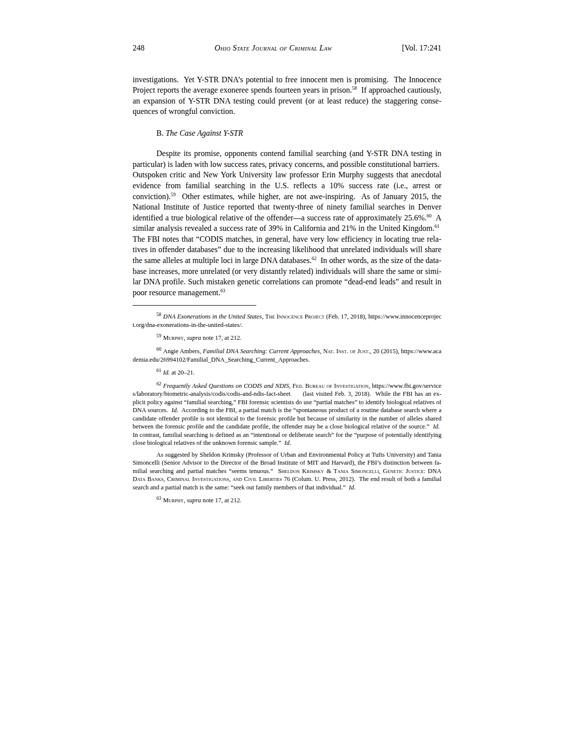248 Ohio State Journal of Criminal Law [Vol. 17:241
investigations. Yet Y-STR DNA’s potential to free innocent men is promising. The Innocence Project reports the average exoneree spends fourteen years in prison.58 If approached cautiously, an expansion of Y-STR DNA testing could prevent (or at least reduce) the staggering consequences of wrongful conviction.
B. The Case Against Y-STR
Despite its promise, opponents contend familial searching (and Y-STR DNA testing in particular) is laden with low success rates, privacy concerns, and possible constitutional barriers. Outspoken critic and New York University law professor Erin Murphy suggests that anecdotal evidence from familial searching in the U.S. reflects a 10% success rate (i.e., arrest or conviction).59 Other estimates, while higher, are not awe-inspiring. As of January 2015, the National Institute of Justice reported that twenty-three of ninety familial searches in Denver identified a true biological relative of the offender—a success rate of approximately 25.6%.60 A similar analysis revealed a success rate of 39% in California and 21% in the United Kingdom.61 The FBI notes that “CODIS matches, in general, have very low efficiency in locating true relatives in offender databases” due to the increasing likelihood that unrelated individuals will share the same alleles at multiple loci in large DNA databases.62 In other words, as the size of the database increases, more unrelated (or very distantly related) individuals will share the same or similar DNA profile. Such mistaken genetic correlations can promote “dead-end leads” and result in poor resource management.63
58 DNA Exonerations in the United States, The Innocence Project (Feb. 17, 2018), https://www.innocenceproject.org/dna-exonerations-in-the-united-states/.
59 Murphy, supra note 17, at 212.
60 Angie Ambers, Familial DNA Searching: Current Approaches, Nat. Inst. of Just., 20 (2015), https://www.academia.edu/26994102/Familial_DNA_Searching_Current_Approaches.
61 Id. at 20–21.
62 Frequently Asked Questions on CODIS and NDIS, Fed. Bureau of Investigation, https://www.fbi.gov/services/laboratory/biometric-analysis/codis/codis-and-ndis-fact-sheet (last visited Feb. 3, 2018). While the FBI has an explicit policy against “familial searching,” FBI forensic scientists do use “partial matches” to identify biological relatives of DNA sources. Id. According to the FBI, a partial match is the “spontaneous product of a routine database search where a candidate offender profile is not identical to the forensic profile but because of similarity in the number of alleles shared between the forensic profile and the candidate profile, the offender may be a close biological relative of the source.” Id. In contrast, familial searching is defined as an “intentional or deliberate search” for the “purpose of potentially identifying close biological relatives of the unknown forensic sample.” Id.
As suggested by Sheldon Krimsky (Professor of Urban and Environmental Policy at Tufts University) and Tania Simoncelli (Senior Advisor to the Director of the Broad Institute of MIT and Harvard), the FBI’s distinction between familial searching and partial matches “seems tenuous.” Sheldon Krimsky & Tania Simoncelli, Genetic Justice: DNA Data Banks, Criminal Investigations, and Civil Liberties 76 (Colum. U. Press, 2012). The end result of both a familial search and a partial match is the same: “seek out family members of that individual.” Id.
63 Murphy, supra note 17, at 212.